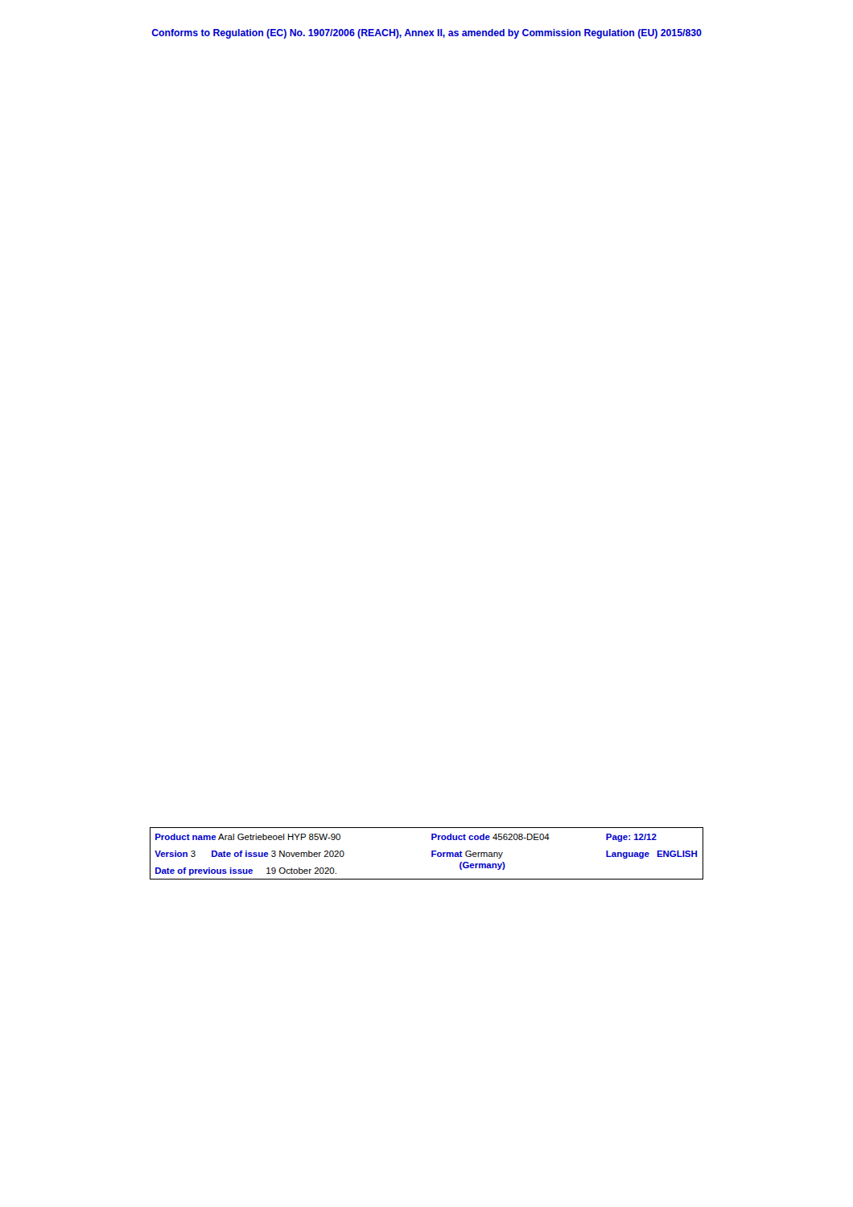Conforms to Regulation (EC) No. 1907/2006 (REACH), Annex II, as amended by Commission Regulation (EU) 2015/830
| Product name Aral Getriebeoel HYP 85W-90 | Product code 456208-DE04 | Page: 12/12 |
| Version 3 Date of issue 3 November 2020 | Format Germany (Germany) | Language | ENGLISH |
| Date of previous issue 19 October 2020. | | |